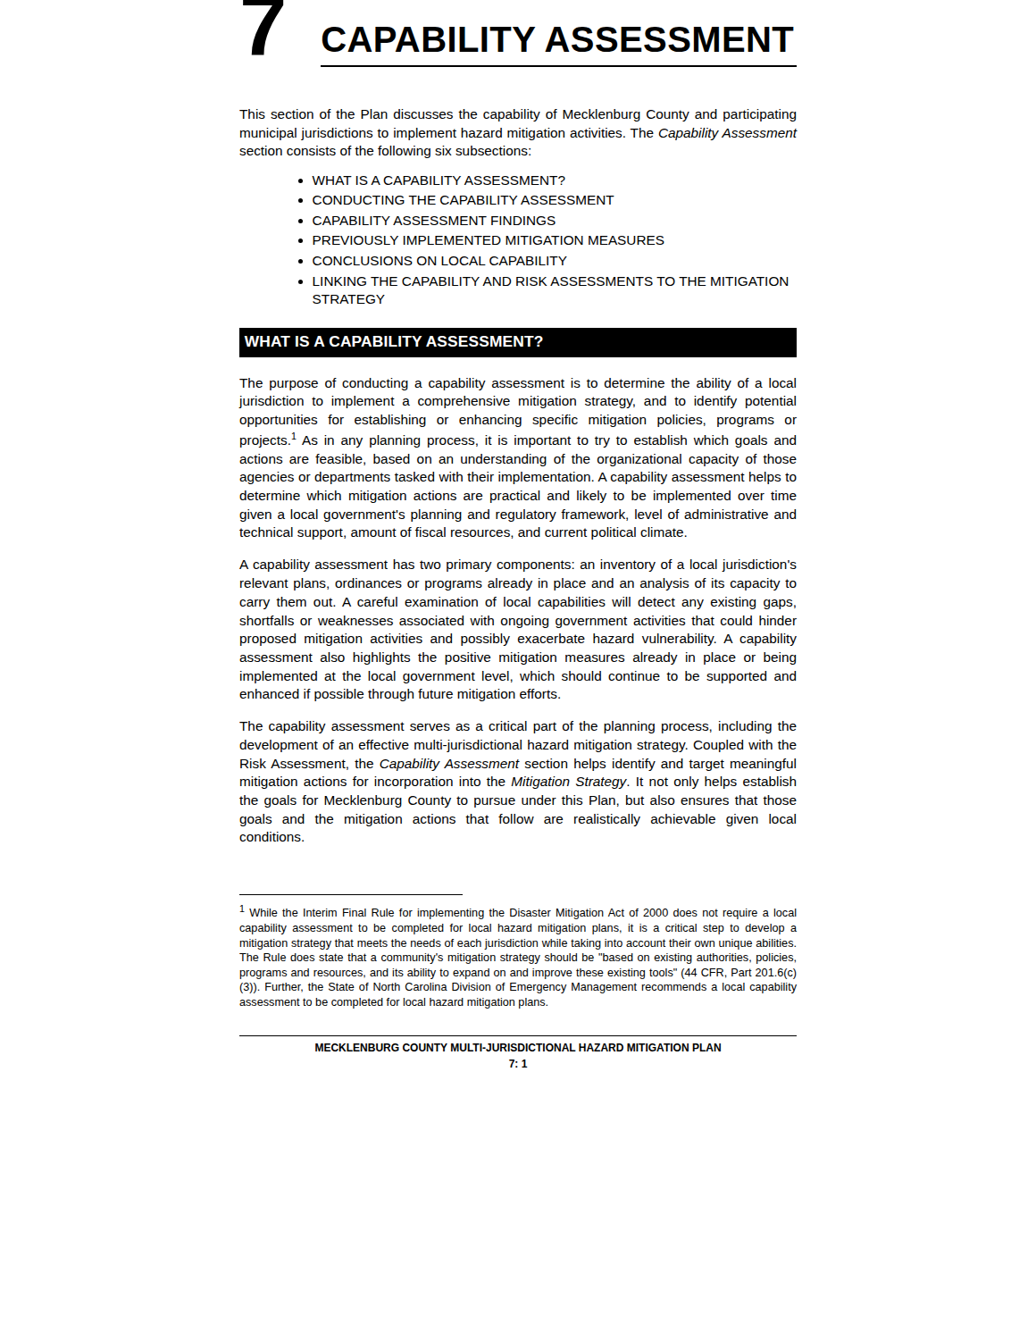7
CAPABILITY ASSESSMENT
This section of the Plan discusses the capability of Mecklenburg County and participating municipal jurisdictions to implement hazard mitigation activities. The Capability Assessment section consists of the following six subsections:
WHAT IS A CAPABILITY ASSESSMENT?
CONDUCTING THE CAPABILITY ASSESSMENT
CAPABILITY ASSESSMENT FINDINGS
PREVIOUSLY IMPLEMENTED MITIGATION MEASURES
CONCLUSIONS ON LOCAL CAPABILITY
LINKING THE CAPABILITY AND RISK ASSESSMENTS TO THE MITIGATION STRATEGY
WHAT IS A CAPABILITY ASSESSMENT?
The purpose of conducting a capability assessment is to determine the ability of a local jurisdiction to implement a comprehensive mitigation strategy, and to identify potential opportunities for establishing or enhancing specific mitigation policies, programs or projects.1 As in any planning process, it is important to try to establish which goals and actions are feasible, based on an understanding of the organizational capacity of those agencies or departments tasked with their implementation. A capability assessment helps to determine which mitigation actions are practical and likely to be implemented over time given a local government's planning and regulatory framework, level of administrative and technical support, amount of fiscal resources, and current political climate.
A capability assessment has two primary components: an inventory of a local jurisdiction's relevant plans, ordinances or programs already in place and an analysis of its capacity to carry them out. A careful examination of local capabilities will detect any existing gaps, shortfalls or weaknesses associated with ongoing government activities that could hinder proposed mitigation activities and possibly exacerbate hazard vulnerability. A capability assessment also highlights the positive mitigation measures already in place or being implemented at the local government level, which should continue to be supported and enhanced if possible through future mitigation efforts.
The capability assessment serves as a critical part of the planning process, including the development of an effective multi-jurisdictional hazard mitigation strategy. Coupled with the Risk Assessment, the Capability Assessment section helps identify and target meaningful mitigation actions for incorporation into the Mitigation Strategy. It not only helps establish the goals for Mecklenburg County to pursue under this Plan, but also ensures that those goals and the mitigation actions that follow are realistically achievable given local conditions.
1 While the Interim Final Rule for implementing the Disaster Mitigation Act of 2000 does not require a local capability assessment to be completed for local hazard mitigation plans, it is a critical step to develop a mitigation strategy that meets the needs of each jurisdiction while taking into account their own unique abilities. The Rule does state that a community's mitigation strategy should be "based on existing authorities, policies, programs and resources, and its ability to expand on and improve these existing tools" (44 CFR, Part 201.6(c)(3)). Further, the State of North Carolina Division of Emergency Management recommends a local capability assessment to be completed for local hazard mitigation plans.
MECKLENBURG COUNTY MULTI-JURISDICTIONAL HAZARD MITIGATION PLAN
7: 1